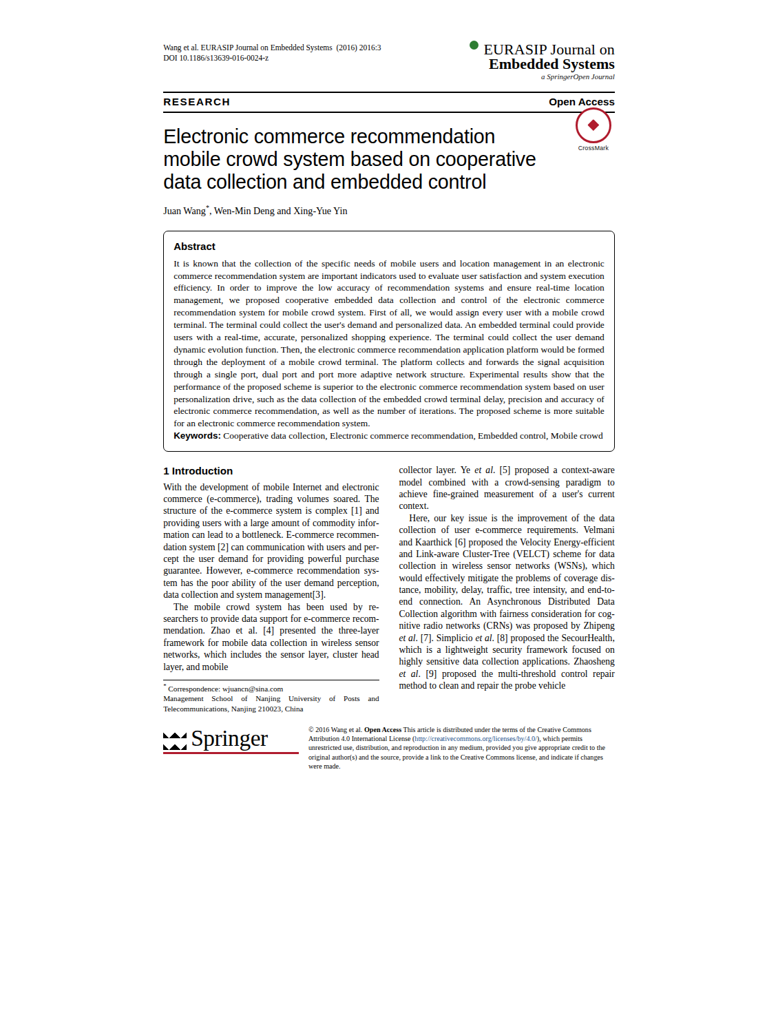Wang et al. EURASIP Journal on Embedded Systems (2016) 2016:3
DOI 10.1186/s13639-016-0024-z
EURASIP Journal on
Embedded Systems
a SpringerOpen Journal
RESEARCH
Open Access
CrossMark
Electronic commerce recommendation
mobile crowd system based on cooperative
data collection and embedded control
Juan Wang*, Wen-Min Deng and Xing-Yue Yin
Abstract
It is known that the collection of the specific needs of mobile users and location management in an electronic commerce recommendation system are important indicators used to evaluate user satisfaction and system execution efficiency. In order to improve the low accuracy of recommendation systems and ensure real-time location management, we proposed cooperative embedded data collection and control of the electronic commerce recommendation system for mobile crowd system. First of all, we would assign every user with a mobile crowd terminal. The terminal could collect the user's demand and personalized data. An embedded terminal could provide users with a real-time, accurate, personalized shopping experience. The terminal could collect the user demand dynamic evolution function. Then, the electronic commerce recommendation application platform would be formed through the deployment of a mobile crowd terminal. The platform collects and forwards the signal acquisition through a single port, dual port and port more adaptive network structure. Experimental results show that the performance of the proposed scheme is superior to the electronic commerce recommendation system based on user personalization drive, such as the data collection of the embedded crowd terminal delay, precision and accuracy of electronic commerce recommendation, as well as the number of iterations. The proposed scheme is more suitable for an electronic commerce recommendation system.
Keywords: Cooperative data collection, Electronic commerce recommendation, Embedded control, Mobile crowd
1 Introduction
With the development of mobile Internet and electronic commerce (e-commerce), trading volumes soared. The structure of the e-commerce system is complex [1] and providing users with a large amount of commodity information can lead to a bottleneck. E-commerce recommendation system [2] can communication with users and percept the user demand for providing powerful purchase guarantee. However, e-commerce recommendation system has the poor ability of the user demand perception, data collection and system management[3].
The mobile crowd system has been used by researchers to provide data support for e-commerce recommendation. Zhao et al. [4] presented the three-layer framework for mobile data collection in wireless sensor networks, which includes the sensor layer, cluster head layer, and mobile
* Correspondence: wjuancn@sina.com
Management School of Nanjing University of Posts and Telecommunications, Nanjing 210023, China
collector layer. Ye et al. [5] proposed a context-aware model combined with a crowd-sensing paradigm to achieve fine-grained measurement of a user's current context.
Here, our key issue is the improvement of the data collection of user e-commerce requirements. Velmani and Kaarthick [6] proposed the Velocity Energy-efficient and Link-aware Cluster-Tree (VELCT) scheme for data collection in wireless sensor networks (WSNs), which would effectively mitigate the problems of coverage distance, mobility, delay, traffic, tree intensity, and end-to-end connection. An Asynchronous Distributed Data Collection algorithm with fairness consideration for cognitive radio networks (CRNs) was proposed by Zhipeng et al. [7]. Simplicio et al. [8] proposed the SecourHealth, which is a lightweight security framework focused on highly sensitive data collection applications. Zhaosheng et al. [9] proposed the multi-threshold control repair method to clean and repair the probe vehicle
Springer
© 2016 Wang et al. Open Access This article is distributed under the terms of the Creative Commons Attribution 4.0 International License (http://creativecommons.org/licenses/by/4.0/), which permits unrestricted use, distribution, and reproduction in any medium, provided you give appropriate credit to the original author(s) and the source, provide a link to the Creative Commons license, and indicate if changes were made.